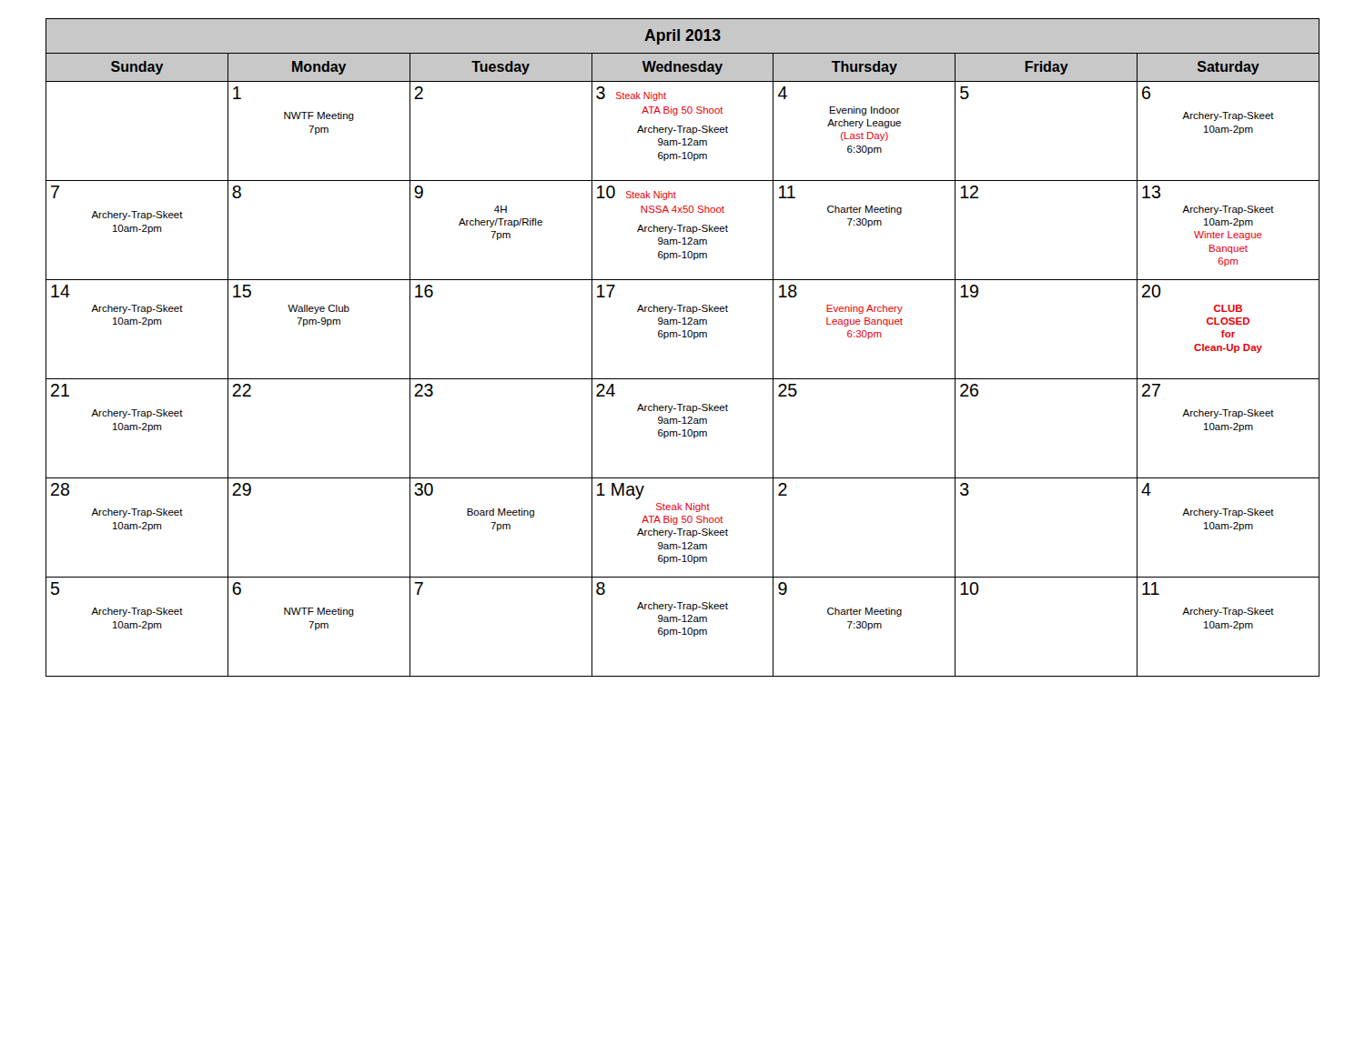April 2013
| Sunday | Monday | Tuesday | Wednesday | Thursday | Friday | Saturday |
| --- | --- | --- | --- | --- | --- | --- |
| | 1 NWTF Meeting 7pm | 2 | 3 Steak Night ATA Big 50 Shoot Archery-Trap-Skeet 9am-12am 6pm-10pm | 4 Evening Indoor Archery League (Last Day) 6:30pm | 5 | 6 Archery-Trap-Skeet 10am-2pm |
| 7 Archery-Trap-Skeet 10am-2pm | 8 | 9 4H Archery/Trap/Rifle 7pm | 10 Steak Night NSSA 4x50 Shoot Archery-Trap-Skeet 9am-12am 6pm-10pm | 11 Charter Meeting 7:30pm | 12 | 13 Archery-Trap-Skeet 10am-2pm Winter League Banquet 6pm |
| 14 Archery-Trap-Skeet 10am-2pm | 15 Walleye Club 7pm-9pm | 16 | 17 Archery-Trap-Skeet 9am-12am 6pm-10pm | 18 Evening Archery League Banquet 6:30pm | 19 | 20 CLUB CLOSED for Clean-Up Day |
| 21 Archery-Trap-Skeet 10am-2pm | 22 | 23 | 24 Archery-Trap-Skeet 9am-12am 6pm-10pm | 25 | 26 | 27 Archery-Trap-Skeet 10am-2pm |
| 28 Archery-Trap-Skeet 10am-2pm | 29 | 30 Board Meeting 7pm | 1 May Steak Night ATA Big 50 Shoot Archery-Trap-Skeet 9am-12am 6pm-10pm | 2 | 3 | 4 Archery-Trap-Skeet 10am-2pm |
| 5 Archery-Trap-Skeet 10am-2pm | 6 NWTF Meeting 7pm | 7 | 8 Archery-Trap-Skeet 9am-12am 6pm-10pm | 9 Charter Meeting 7:30pm | 10 | 11 Archery-Trap-Skeet 10am-2pm |